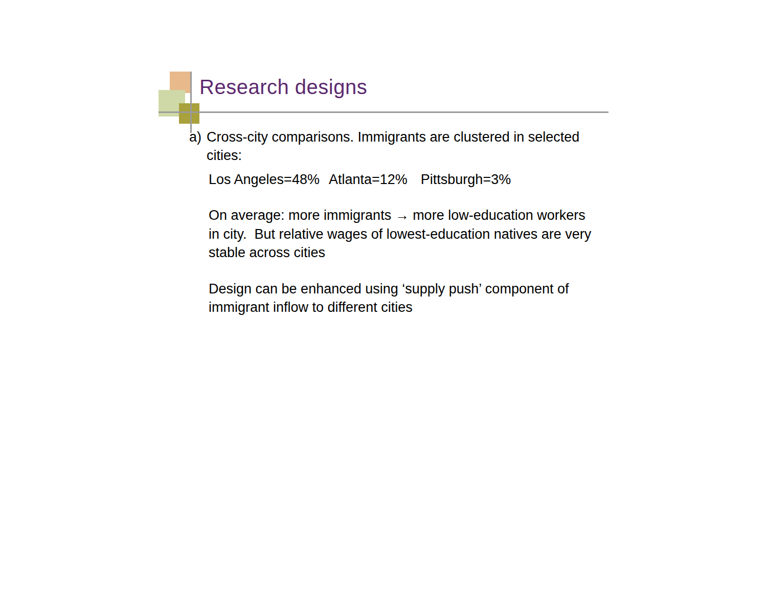Research designs
a)
Cross-city comparisons. Immigrants are clustered in selected cities:
Los Angeles=48% Atlanta=12% Pittsburgh=3%
On average: more immigrants → more low-education workers in city. But relative wages of lowest-education natives are very stable across cities
Design can be enhanced using ‘supply push’ component of immigrant inflow to different cities